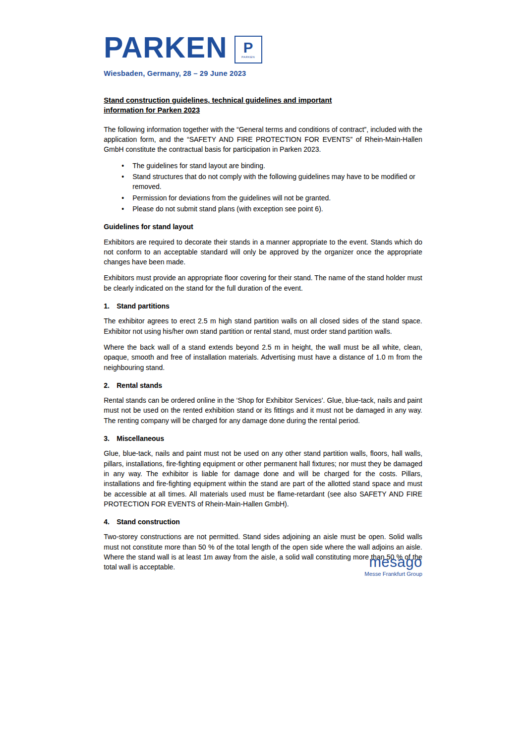PARKEN
P
PARKEN
Wiesbaden, Germany, 28 – 29 June 2023
Stand construction guidelines, technical guidelines and important
information for Parken 2023
The following information together with the “General terms and conditions of contract”, included with the application form, and the “SAFETY AND FIRE PROTECTION FOR EVENTS” of Rhein-Main-Hallen GmbH constitute the contractual basis for participation in Parken 2023.
The guidelines for stand layout are binding.
Stand structures that do not comply with the following guidelines may have to be modified or removed.
Permission for deviations from the guidelines will not be granted.
Please do not submit stand plans (with exception see point 6).
Guidelines for stand layout
Exhibitors are required to decorate their stands in a manner appropriate to the event. Stands which do not conform to an acceptable standard will only be approved by the organizer once the appropriate changes have been made.
Exhibitors must provide an appropriate floor covering for their stand. The name of the stand holder must be clearly indicated on the stand for the full duration of the event.
1. Stand partitions
The exhibitor agrees to erect 2.5 m high stand partition walls on all closed sides of the stand space. Exhibitor not using his/her own stand partition or rental stand, must order stand partition walls.
Where the back wall of a stand extends beyond 2.5 m in height, the wall must be all white, clean, opaque, smooth and free of installation materials. Advertising must have a distance of 1.0 m from the neighbouring stand.
2. Rental stands
Rental stands can be ordered online in the ‘Shop for Exhibitor Services’. Glue, blue-tack, nails and paint must not be used on the rented exhibition stand or its fittings and it must not be damaged in any way. The renting company will be charged for any damage done during the rental period.
3. Miscellaneous
Glue, blue-tack, nails and paint must not be used on any other stand partition walls, floors, hall walls, pillars, installations, fire-fighting equipment or other permanent hall fixtures; nor must they be damaged in any way. The exhibitor is liable for damage done and will be charged for the costs. Pillars, installations and fire-fighting equipment within the stand are part of the allotted stand space and must be accessible at all times. All materials used must be flame-retardant (see also SAFETY AND FIRE PROTECTION FOR EVENTS of Rhein-Main-Hallen GmbH).
4. Stand construction
Two-storey constructions are not permitted. Stand sides adjoining an aisle must be open. Solid walls must not constitute more than 50 % of the total length of the open side where the wall adjoins an aisle. Where the stand wall is at least 1m away from the aisle, a solid wall constituting more than 50 % of the total wall is acceptable.
mesago
Messe Frankfurt Group